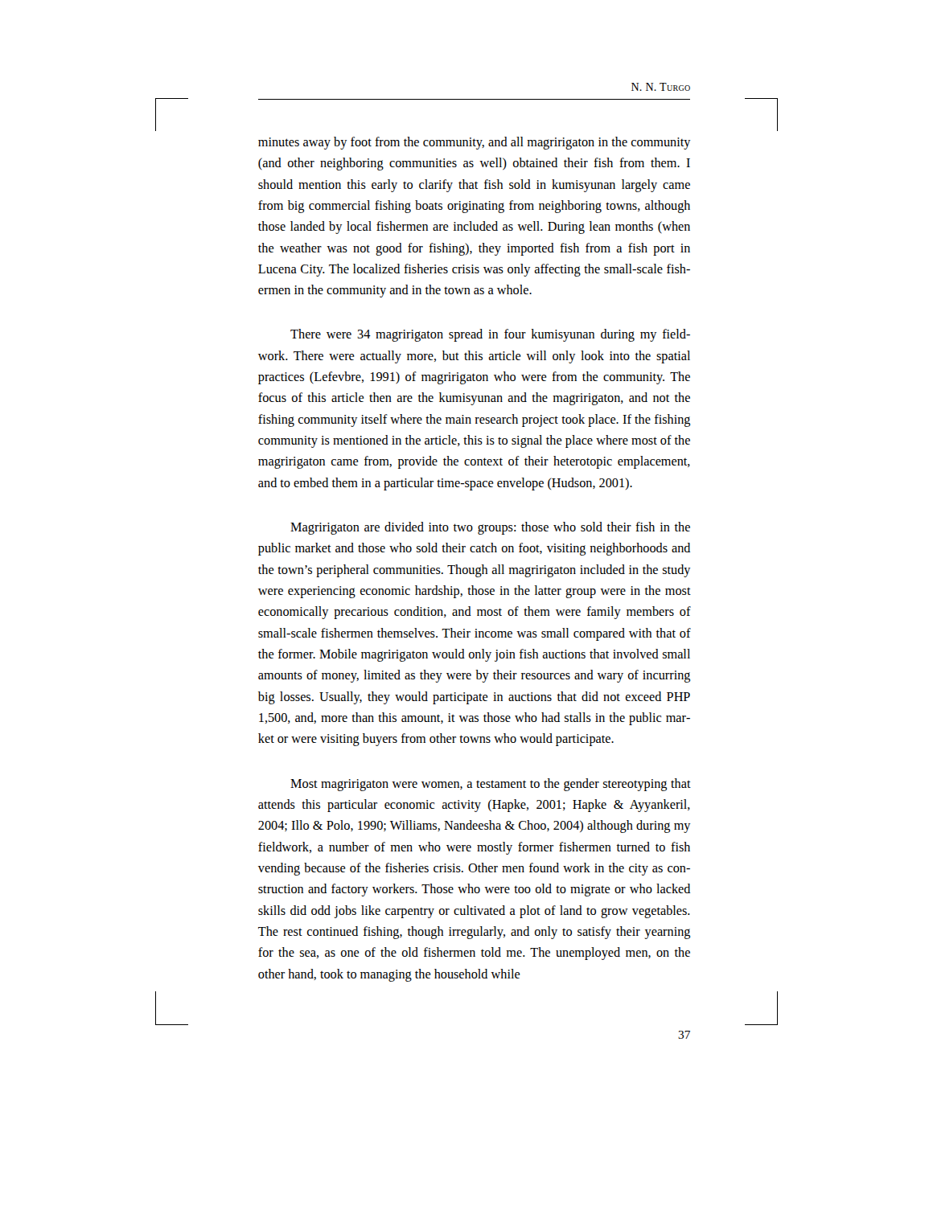N. N. Turgo
minutes away by foot from the community, and all magririgaton in the community (and other neighboring communities as well) obtained their fish from them. I should mention this early to clarify that fish sold in kumisyunan largely came from big commercial fishing boats originating from neighboring towns, although those landed by local fishermen are included as well. During lean months (when the weather was not good for fishing), they imported fish from a fish port in Lucena City. The localized fisheries crisis was only affecting the small-scale fishermen in the community and in the town as a whole.
There were 34 magririgaton spread in four kumisyunan during my fieldwork. There were actually more, but this article will only look into the spatial practices (Lefevbre, 1991) of magririgaton who were from the community. The focus of this article then are the kumisyunan and the magririgaton, and not the fishing community itself where the main research project took place. If the fishing community is mentioned in the article, this is to signal the place where most of the magririgaton came from, provide the context of their heterotopic emplacement, and to embed them in a particular time-space envelope (Hudson, 2001).
Magririgaton are divided into two groups: those who sold their fish in the public market and those who sold their catch on foot, visiting neighborhoods and the town’s peripheral communities. Though all magririgaton included in the study were experiencing economic hardship, those in the latter group were in the most economically precarious condition, and most of them were family members of small-scale fishermen themselves. Their income was small compared with that of the former. Mobile magririgaton would only join fish auctions that involved small amounts of money, limited as they were by their resources and wary of incurring big losses. Usually, they would participate in auctions that did not exceed PHP 1,500, and, more than this amount, it was those who had stalls in the public market or were visiting buyers from other towns who would participate.
Most magririgaton were women, a testament to the gender stereotyping that attends this particular economic activity (Hapke, 2001; Hapke & Ayyankeril, 2004; Illo & Polo, 1990; Williams, Nandeesha & Choo, 2004) although during my fieldwork, a number of men who were mostly former fishermen turned to fish vending because of the fisheries crisis. Other men found work in the city as construction and factory workers. Those who were too old to migrate or who lacked skills did odd jobs like carpentry or cultivated a plot of land to grow vegetables. The rest continued fishing, though irregularly, and only to satisfy their yearning for the sea, as one of the old fishermen told me. The unemployed men, on the other hand, took to managing the household while
37